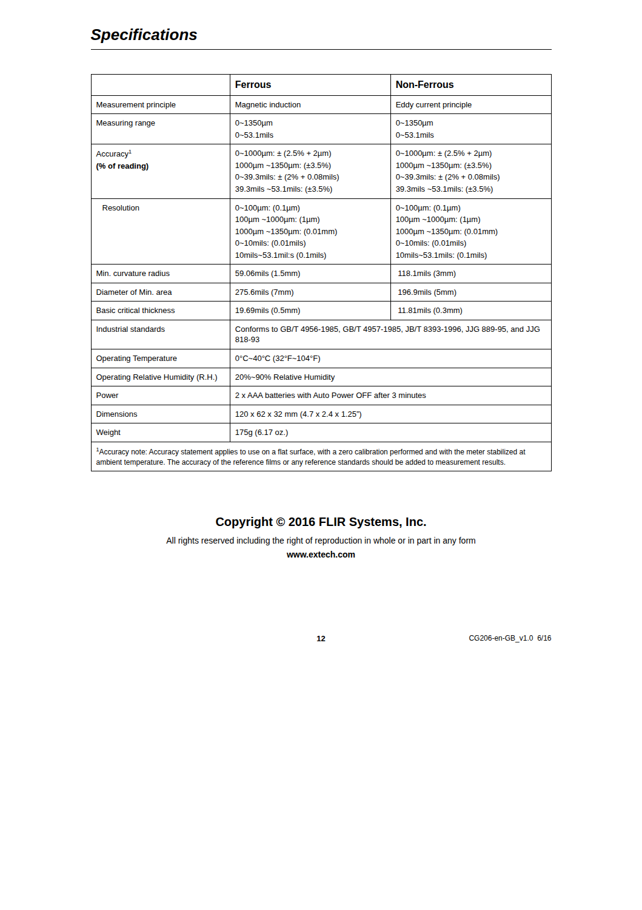Specifications
| | Ferrous | Non-Ferrous |
| Measurement principle | Magnetic induction | Eddy current principle |
| Measuring range | 0~1350µm 0~53.1mils | 0~1350µm 0~53.1mils |
| Accuracy 1 (% of reading) | 0~1000µm: ± (2.5% + 2µm) 1000µm ~1350µm: (±3.5%) 0~39.3mils: ± (2% + 0.08mils) 39.3mils ~53.1mils: (±3.5%) | 0~1000µm: ± (2.5% + 2µm) 1000µm ~1350µm: (±3.5%) 0~39.3mils: ± (2% + 0.08mils) 39.3mils ~53.1mils: (±3.5%) |
| Resolution | 0~100µm: (0.1µm) 100µm ~1000µm: (1µm) 1000µm ~1350µm: (0.01mm) 0~10mils: (0.01mils) 10mils~53.1mil:s (0.1mils) | 0~100µm: (0.1µm) 100µm ~1000µm: (1µm) 1000µm ~1350µm: (0.01mm) 0~10mils: (0.01mils) 10mils~53.1mils: (0.1mils) |
| Min. curvature radius | 59.06mils (1.5mm) | 118.1mils (3mm) |
| Diameter of Min. area | 275.6mils (7mm) | 196.9mils (5mm) |
| Basic critical thickness | 19.69mils (0.5mm) | 11.81mils (0.3mm) |
| Industrial standards | Conforms to GB/T 4956-1985, GB/T 4957-1985, JB/T 8393-1996, JJG 889-95, and JJG 818-93 |
| Operating Temperature | 0°C~40°C (32°F~104°F) |
| Operating Relative Humidity (R.H.) | 20%~90% Relative Humidity |
| Power | 2 x AAA batteries with Auto Power OFF after 3 minutes |
| Dimensions | 120 x 62 x 32 mm (4.7 x 2.4 x 1.25”) |
| Weight | 175g (6.17 oz.) |
| 1 Accuracy note: Accuracy statement applies to use on a flat surface, with a zero calibration performed and with the meter stabilized at ambient temperature. The accuracy of the reference films or any reference standards should be added to measurement results. |
Copyright © 2016 FLIR Systems, Inc.
All rights reserved including the right of reproduction in whole or in part in any form
www.extech.com
12
CG206-en-GB_v1.0 6/16